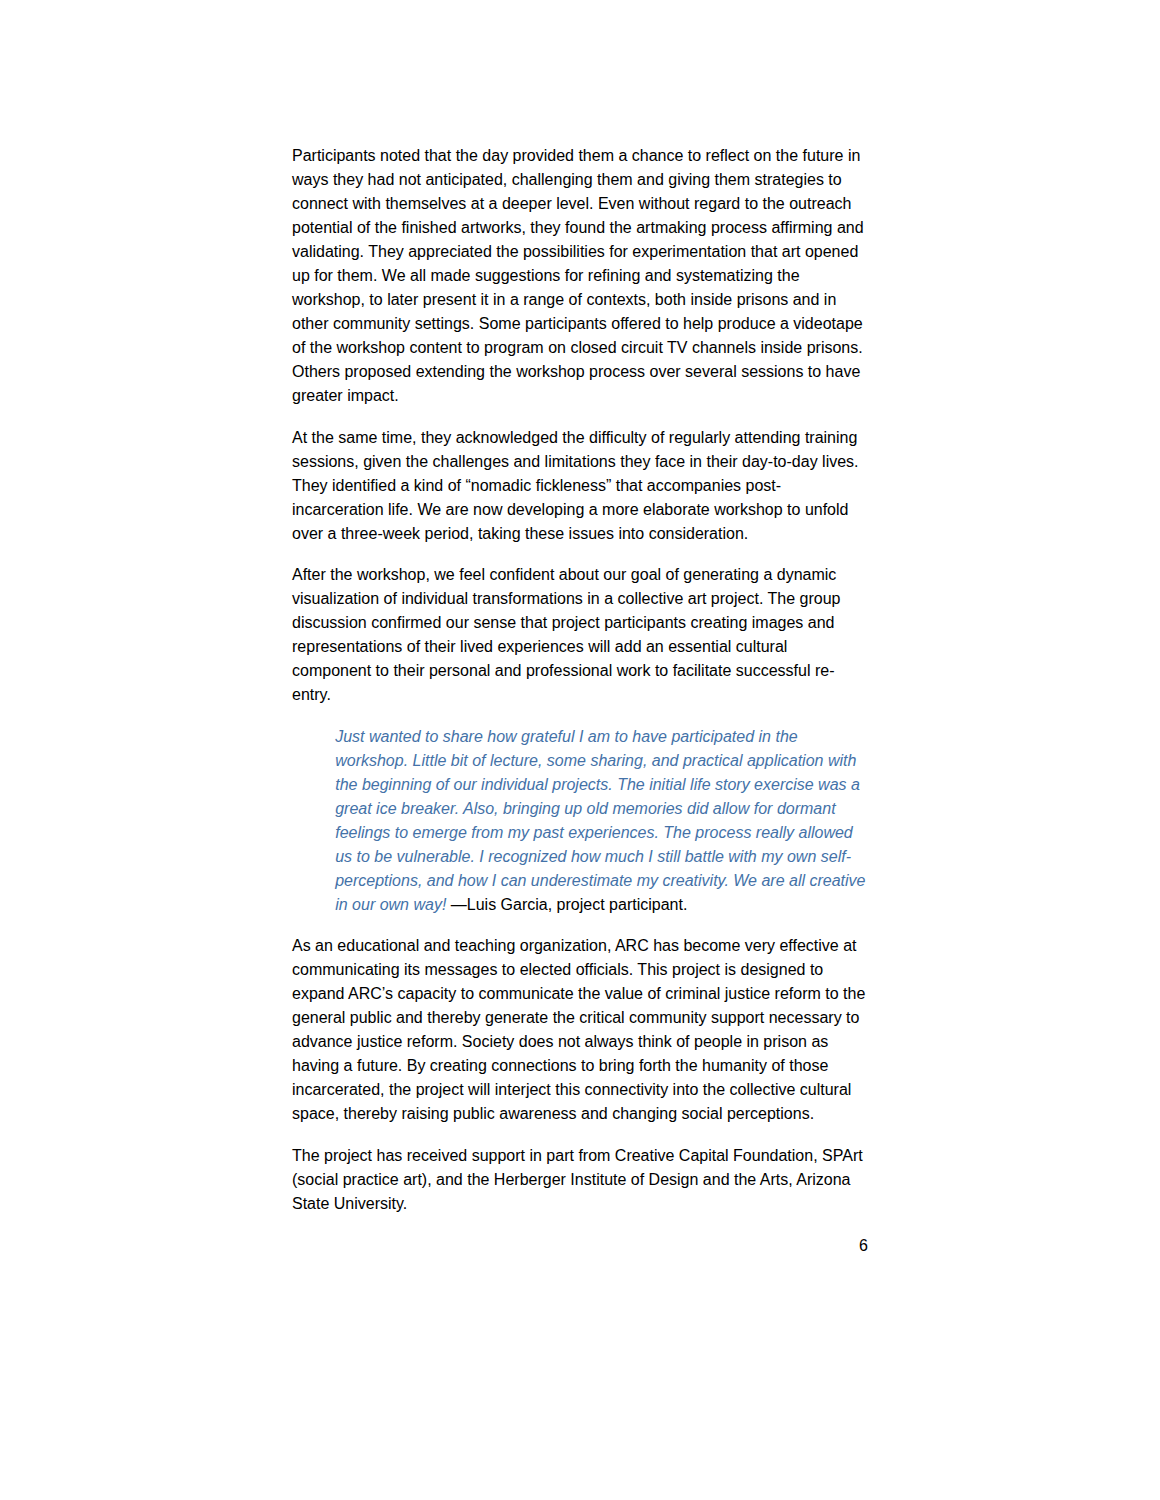Participants noted that the day provided them a chance to reflect on the future in ways they had not anticipated, challenging them and giving them strategies to connect with themselves at a deeper level. Even without regard to the outreach potential of the finished artworks, they found the artmaking process affirming and validating. They appreciated the possibilities for experimentation that art opened up for them. We all made suggestions for refining and systematizing the workshop, to later present it in a range of contexts, both inside prisons and in other community settings. Some participants offered to help produce a videotape of the workshop content to program on closed circuit TV channels inside prisons. Others proposed extending the workshop process over several sessions to have greater impact.
At the same time, they acknowledged the difficulty of regularly attending training sessions, given the challenges and limitations they face in their day-to-day lives. They identified a kind of “nomadic fickleness” that accompanies post-incarceration life. We are now developing a more elaborate workshop to unfold over a three-week period, taking these issues into consideration.
After the workshop, we feel confident about our goal of generating a dynamic visualization of individual transformations in a collective art project. The group discussion confirmed our sense that project participants creating images and representations of their lived experiences will add an essential cultural component to their personal and professional work to facilitate successful re-entry.
Just wanted to share how grateful I am to have participated in the workshop. Little bit of lecture, some sharing, and practical application with the beginning of our individual projects. The initial life story exercise was a great ice breaker. Also, bringing up old memories did allow for dormant feelings to emerge from my past experiences. The process really allowed us to be vulnerable. I recognized how much I still battle with my own self-perceptions, and how I can underestimate my creativity. We are all creative in our own way! —Luis Garcia, project participant.
As an educational and teaching organization, ARC has become very effective at communicating its messages to elected officials. This project is designed to expand ARC’s capacity to communicate the value of criminal justice reform to the general public and thereby generate the critical community support necessary to advance justice reform. Society does not always think of people in prison as having a future. By creating connections to bring forth the humanity of those incarcerated, the project will interject this connectivity into the collective cultural space, thereby raising public awareness and changing social perceptions.
The project has received support in part from Creative Capital Foundation, SPArt (social practice art), and the Herberger Institute of Design and the Arts, Arizona State University.
6